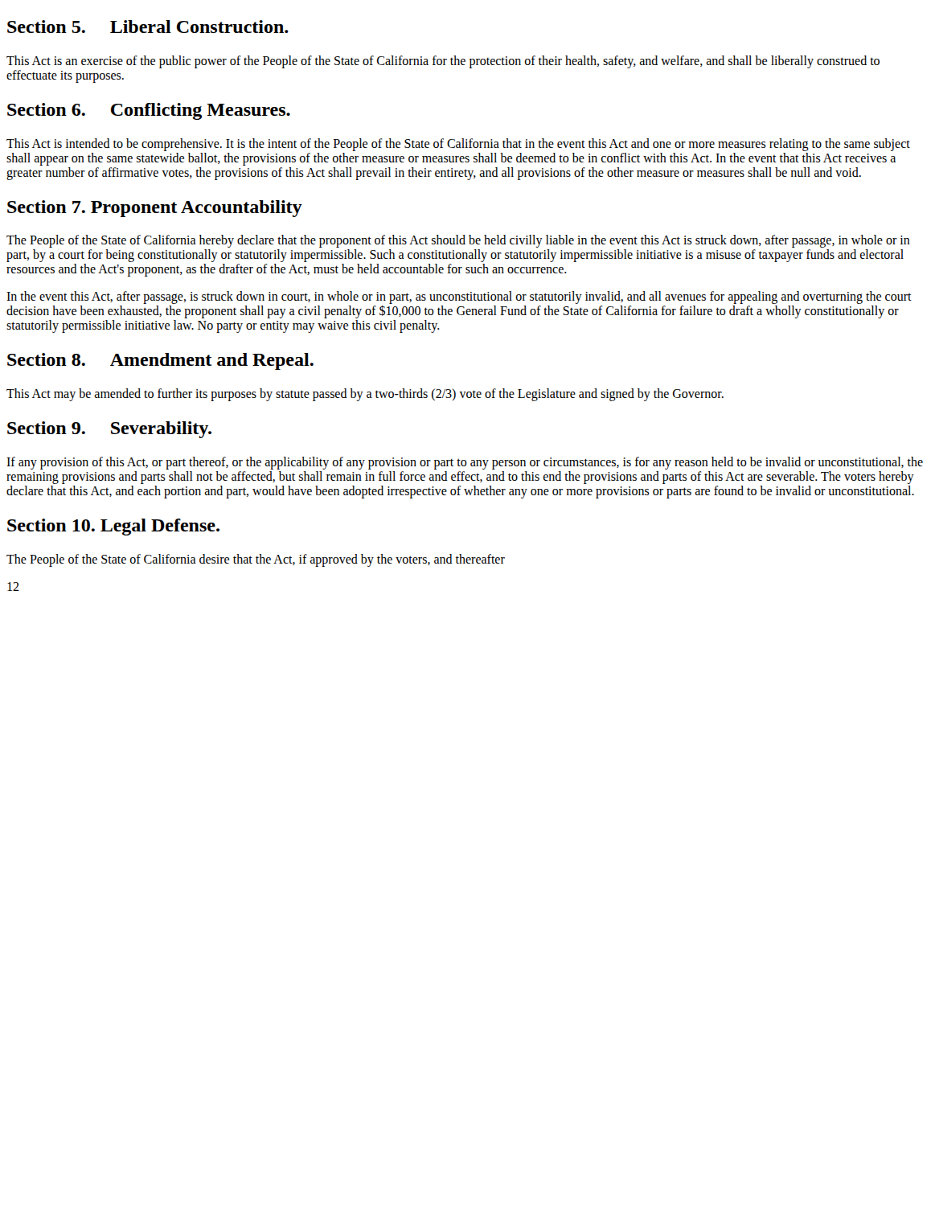Section 5. Liberal Construction.
This Act is an exercise of the public power of the People of the State of California for the protection of their health, safety, and welfare, and shall be liberally construed to effectuate its purposes.
Section 6. Conflicting Measures.
This Act is intended to be comprehensive. It is the intent of the People of the State of California that in the event this Act and one or more measures relating to the same subject shall appear on the same statewide ballot, the provisions of the other measure or measures shall be deemed to be in conflict with this Act. In the event that this Act receives a greater number of affirmative votes, the provisions of this Act shall prevail in their entirety, and all provisions of the other measure or measures shall be null and void.
Section 7. Proponent Accountability
The People of the State of California hereby declare that the proponent of this Act should be held civilly liable in the event this Act is struck down, after passage, in whole or in part, by a court for being constitutionally or statutorily impermissible. Such a constitutionally or statutorily impermissible initiative is a misuse of taxpayer funds and electoral resources and the Act's proponent, as the drafter of the Act, must be held accountable for such an occurrence.
In the event this Act, after passage, is struck down in court, in whole or in part, as unconstitutional or statutorily invalid, and all avenues for appealing and overturning the court decision have been exhausted, the proponent shall pay a civil penalty of $10,000 to the General Fund of the State of California for failure to draft a wholly constitutionally or statutorily permissible initiative law. No party or entity may waive this civil penalty.
Section 8. Amendment and Repeal.
This Act may be amended to further its purposes by statute passed by a two-thirds (2/3) vote of the Legislature and signed by the Governor.
Section 9. Severability.
If any provision of this Act, or part thereof, or the applicability of any provision or part to any person or circumstances, is for any reason held to be invalid or unconstitutional, the remaining provisions and parts shall not be affected, but shall remain in full force and effect, and to this end the provisions and parts of this Act are severable. The voters hereby declare that this Act, and each portion and part, would have been adopted irrespective of whether any one or more provisions or parts are found to be invalid or unconstitutional.
Section 10. Legal Defense.
The People of the State of California desire that the Act, if approved by the voters, and thereafter
12